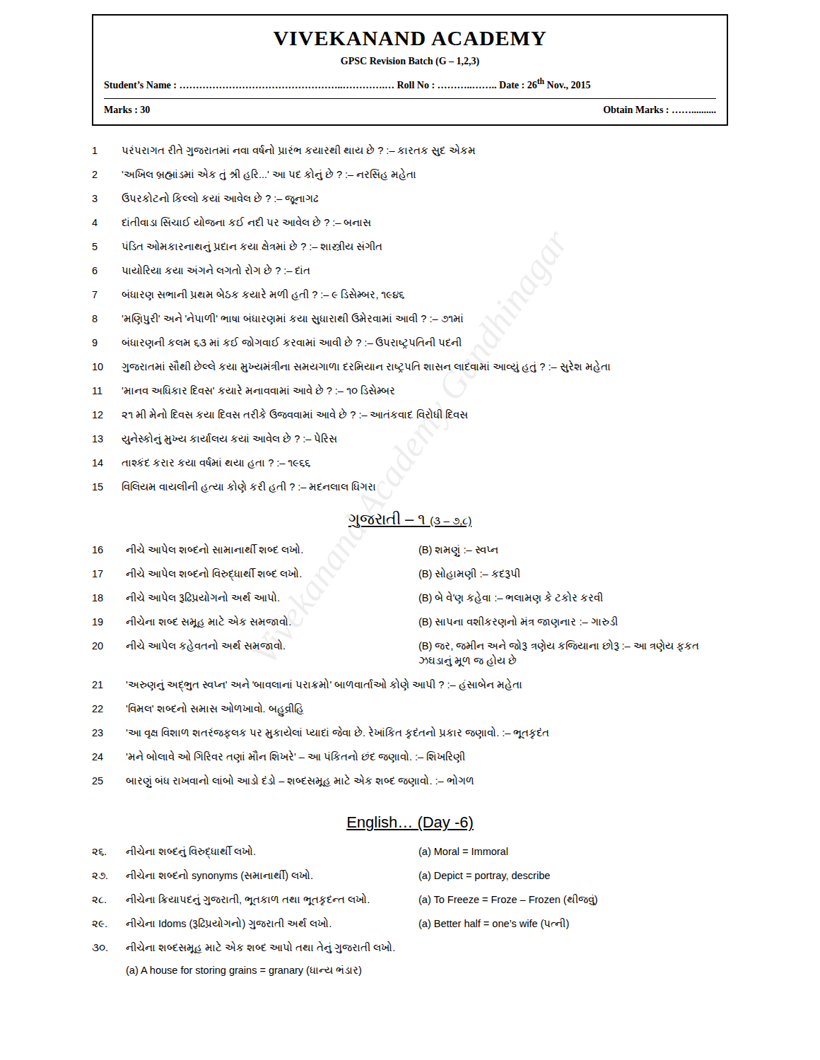Vivekanand Academy Gandhinagar
VIVEKANAND ACADEMY
GPSC Revision Batch (G – 1,2,3)
Student’s Name : …………………………………………..………….… Roll No : ………..…….. Date : 26th Nov., 2015
Marks : 30 Obtain Marks : ……..........
1 પરંપરાગત રીતે ગુજરાતમાં નવા વર્ષનો પ્રારંભ કયારથી થાય છે ? :– કારતક સુદ એકમ
2'અખિલ બ્રહ્માંડમાં એક તું શ્રી હરિ...' આ પદ કોનું છે ? :– નરસિંહ મહેતા
3 ઉપરકોટનો કિલ્લો કયાં આવેલ છે ? :– જૂનાગઢ
4 દાંતીવાડા સિંચાઈ યોજના કઈ નદી પર આવેલ છે ? :– બનાસ
5 પંડિત ઓમકારનાથનું પ્રદાન કયા ક્ષેત્રમાં છે ? :– શાસ્ત્રીય સંગીત
6 પાયોરિયા કયા અંગને લગતો રોગ છે ? :– દાંત
7 બંધારણ સભાની પ્રથમ બેઠક કયારે મળી હતી ? :– ૯ ડિસેમ્બર, ૧૯૪૬
8'મણિપુરી' અને 'નેપાળી' ભાષા બંધારણમાં કયા સુધારાથી ઉમેરવામાં આવી ? :– ૭૧માં
9 બંધારણની કલમ ૬૩ માં કઈ જોગવાઈ કરવામાં આવી છે ? :– ઉપરાષ્ટ્રપતિની પદની
10 ગુજરાતમાં સૌથી છેલ્લે કયા મુખ્યમંત્રીના સમયગાળા દરમિયાન રાષ્ટ્રપતિ શાસન લાદવામાં આવ્યું હતું ? :– સુરેશ મહેતા
11'માનવ અધિકાર દિવસ' કયારે મનાવવામાં આવે છે ? :– ૧૦ ડિસેમ્બર
12૨૧ મી મેનો દિવસ કયા દિવસ તરીકે ઉજવવામાં આવે છે ? :– આતંકવાદ વિરોધી દિવસ
13 યુનેસ્કોનું મુખ્ય કાર્યાલય કયાં આવેલ છે ? :– પેરિસ
14 તાશ્કંદ કરાર કયા વર્ષમાં થયા હતા ? :– ૧૯૬૬
15 વિલિયમ વાયલીની હત્યા કોણે કરી હતી ? :– મદનલાલ ધિંગરા
ગુજરાતી – ૧ (૩ – ૭,૮)
| 16 | નીચે આપેલ શબ્દનો સામાનાર્થી શબ્દ લખો. | (B) શમણું :– સ્વપ્ન |
| 17 | નીચે આપેલ શબ્દનો વિરુદ્ધાર્થી શબ્દ લખો. | (B) સોહામણી :– કદરૂપી |
| 18 | નીચે આપેલ રૂઢિપ્રયોગનો અર્થ આપો. | (B) બે વે'ણ કહેવા :– ભલામણ કે ટકોર કરવી |
| 19 | નીચેના શબ્દ સમૂહ માટે એક સમજાવો. | (B) સાપના વશીકરણનો મંત્ર જાણનાર :– ગારુડી |
| 20 | નીચે આપેલ કહેવતનો અર્થ સમજાવો. | (B) જર, જમીન અને જોરૂ ત્રણેય કજિયાના છોરૂ :– આ ત્રણેય ફકત ઝઘડાનું મૂળ જ હોય છે |
| 21 | 'અરુણનું અદ્ભુત સ્વપ્ન' અને 'બાવલાનાં પરાક્રમો' બાળવાર્તાઓ કોણે આપી ? :– હંસાબેન મહેતા |
| 22 | 'વિમલ' શબ્દનો સમાસ ઓળખાવો. બહુવ્રીહિ |
| 23 | 'આ વૃક્ષ વિશાળ શતરંજફલક પર મુકાયેલાં પ્યાદાં જેવા છે. રેખાંકિત કૃદંતનો પ્રકાર જણાવો. :– ભૂતકૃદંત |
| 24 | 'મને બોલાવે ઓ ગિરિવર તણાં મૌન શિખરે' – આ પંકિતનો છંદ જણાવો. :– શિખરિણી |
| 25 | બારણું બંધ રાખવાનો લાંબો આડો દંડો – શબ્દસમૂહ માટે એક શબ્દ જણાવો. :– ભોગળ |
English… (Day -6)
| ૨૬. | નીચેના શબ્દનું વિરુદ્ધાર્થી લખો. | (a) Moral = Immoral |
| ૨૭. | નીચેના શબ્દનો synonyms (સમાનાર્થી) લખો. | (a) Depict = portray, describe |
| ૨૮. | નીચેના ક્રિયાપદનું ગુજરાતી, ભૂતકાળ તથા ભૂતકૃદન્ત લખો. | (a) To Freeze = Froze – Frozen (થીજવું) |
| ૨૯. | નીચેના Idoms (રૂઢિપ્રયોગનો) ગુજરાતી અર્થ લખો. | (a) Better half = one’s wife (પત્ની) |
| ૩૦. | નીચેના શબ્દસમૂહ માટે એક શબ્દ આપો તથા તેનું ગુજરાતી લખો. |
(a) A house for storing grains = granary (ધાન્ય ભંડાર)